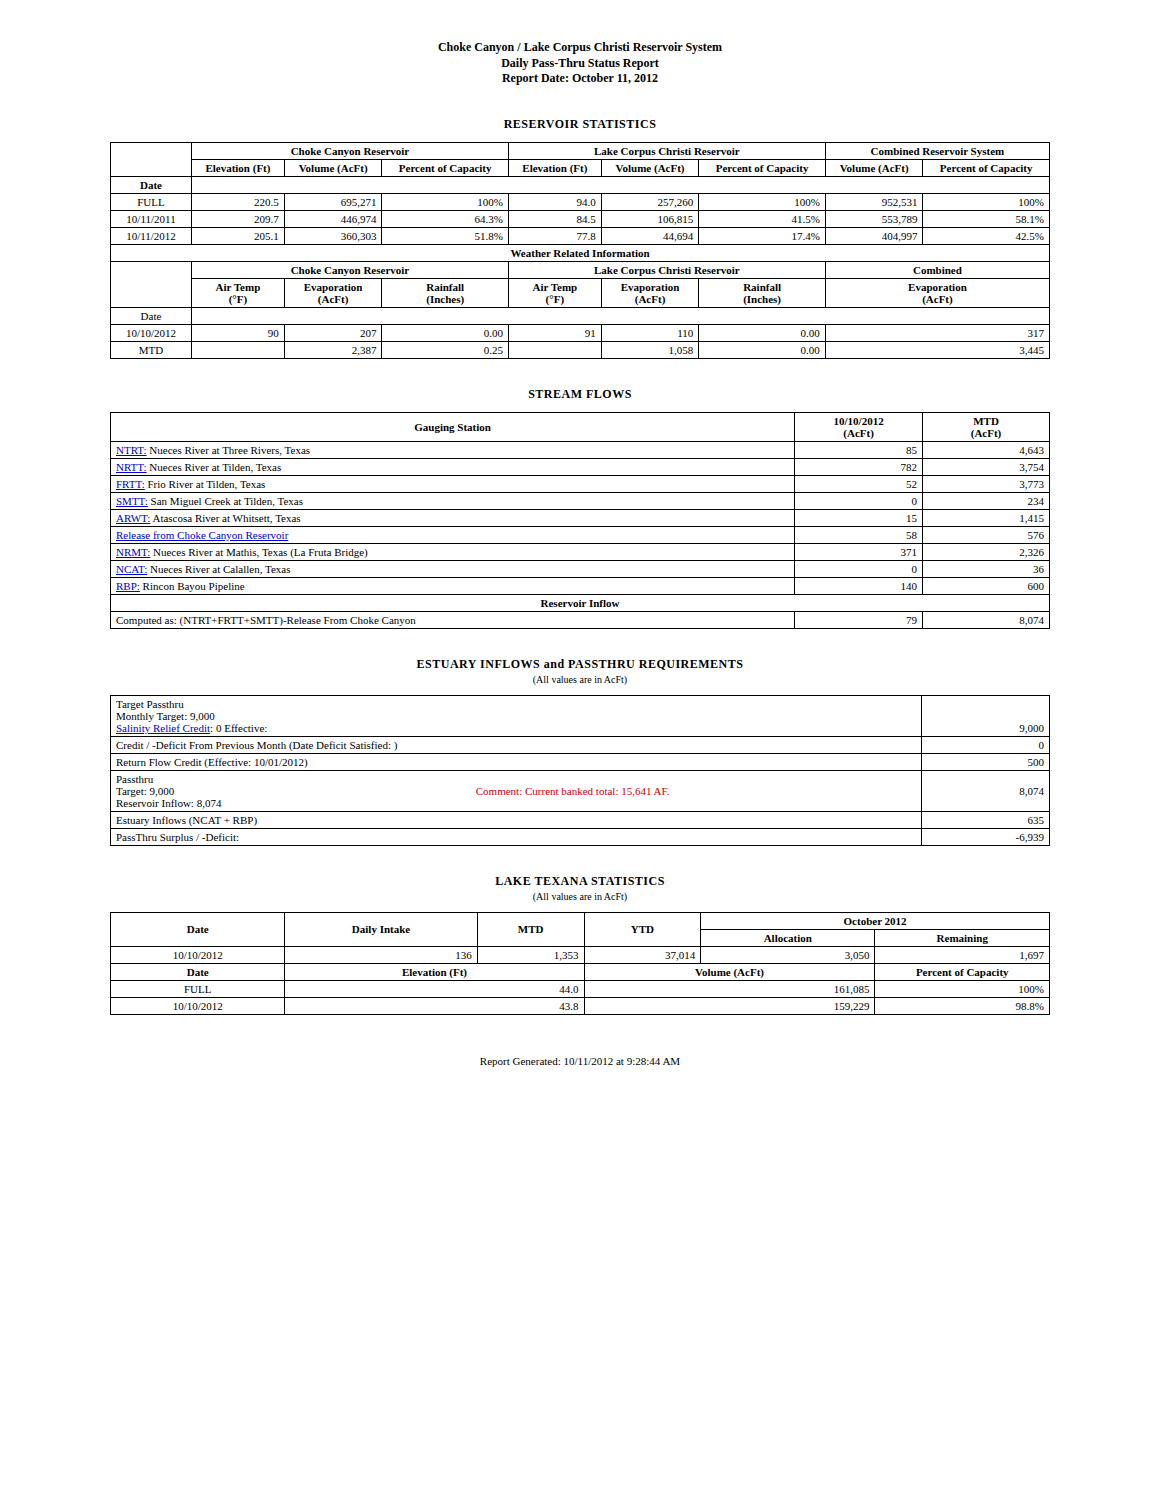Choke Canyon / Lake Corpus Christi Reservoir System
Daily Pass-Thru Status Report
Report Date: October 11, 2012
RESERVOIR STATISTICS
| | Choke Canyon Reservoir | Lake Corpus Christi Reservoir | Combined Reservoir System |
| --- | --- | --- | --- |
| Elevation (Ft) | Volume (AcFt) | Percent of Capacity | Elevation (Ft) | Volume (AcFt) | Percent of Capacity | Volume (AcFt) | Percent of Capacity |
| Date | |
| FULL | 220.5 | 695,271 | 100% | 94.0 | 257,260 | 100% | 952,531 | 100% |
| 10/11/2011 | 209.7 | 446,974 | 64.3% | 84.5 | 106,815 | 41.5% | 553,789 | 58.1% |
| 10/11/2012 | 205.1 | 360,303 | 51.8% | 77.8 | 44,694 | 17.4% | 404,997 | 42.5% |
| Weather Related Information |
| | Choke Canyon Reservoir | Lake Corpus Christi Reservoir | Combined |
| Air Temp (°F) | Evaporation (AcFt) | Rainfall (Inches) | Air Temp (°F) | Evaporation (AcFt) | Rainfall (Inches) | Evaporation (AcFt) |
| Date | |
| 10/10/2012 | 90 | 207 | 0.00 | 91 | 110 | 0.00 | 317 |
| MTD | | 2,387 | 0.25 | | 1,058 | 0.00 | 3,445 |
STREAM FLOWS
| Gauging Station | 10/10/2012 (AcFt) | MTD (AcFt) |
| --- | --- | --- |
| NTRT: Nueces River at Three Rivers, Texas | 85 | 4,643 |
| NRTT: Nueces River at Tilden, Texas | 782 | 3,754 |
| FRTT: Frio River at Tilden, Texas | 52 | 3,773 |
| SMTT: San Miguel Creek at Tilden, Texas | 0 | 234 |
| ARWT: Atascosa River at Whitsett, Texas | 15 | 1,415 |
| Release from Choke Canyon Reservoir | 58 | 576 |
| NRMT: Nueces River at Mathis, Texas (La Fruta Bridge) | 371 | 2,326 |
| NCAT: Nueces River at Calallen, Texas | 0 | 36 |
| RBP: Rincon Bayou Pipeline | 140 | 600 |
| Reservoir Inflow |
| Computed as: (NTRT+FRTT+SMTT)-Release From Choke Canyon | 79 | 8,074 |
ESTUARY INFLOWS and PASSTHRU REQUIREMENTS
(All values are in AcFt)
| Target Passthru Monthly Target: 9,000 Salinity Relief Credit : 0 Effective: | 9,000 |
| Credit / -Deficit From Previous Month (Date Deficit Satisfied: ) | 0 |
| Return Flow Credit (Effective: 10/01/2012) | 500 |
| / Passthru Target: 9,000 Reservoir Inflow: 8,074 / Comment: Current banked total: 15,641 AF. / | 8,074 |
| Estuary Inflows (NCAT + RBP) | 635 |
| PassThru Surplus / -Deficit: | -6,939 |
LAKE TEXANA STATISTICS
(All values are in AcFt)
| Date | Daily Intake | MTD | YTD | October 2012 |
| --- | --- | --- | --- | --- |
| Allocation | Remaining |
| 10/10/2012 | 136 | 1,353 | 37,014 | 3,050 | 1,697 |
| Date | Elevation (Ft) | Volume (AcFt) | Percent of Capacity |
| FULL | 44.0 | 161,085 | 100% |
| 10/10/2012 | 43.8 | 159,229 | 98.8% |
Report Generated: 10/11/2012 at 9:28:44 AM